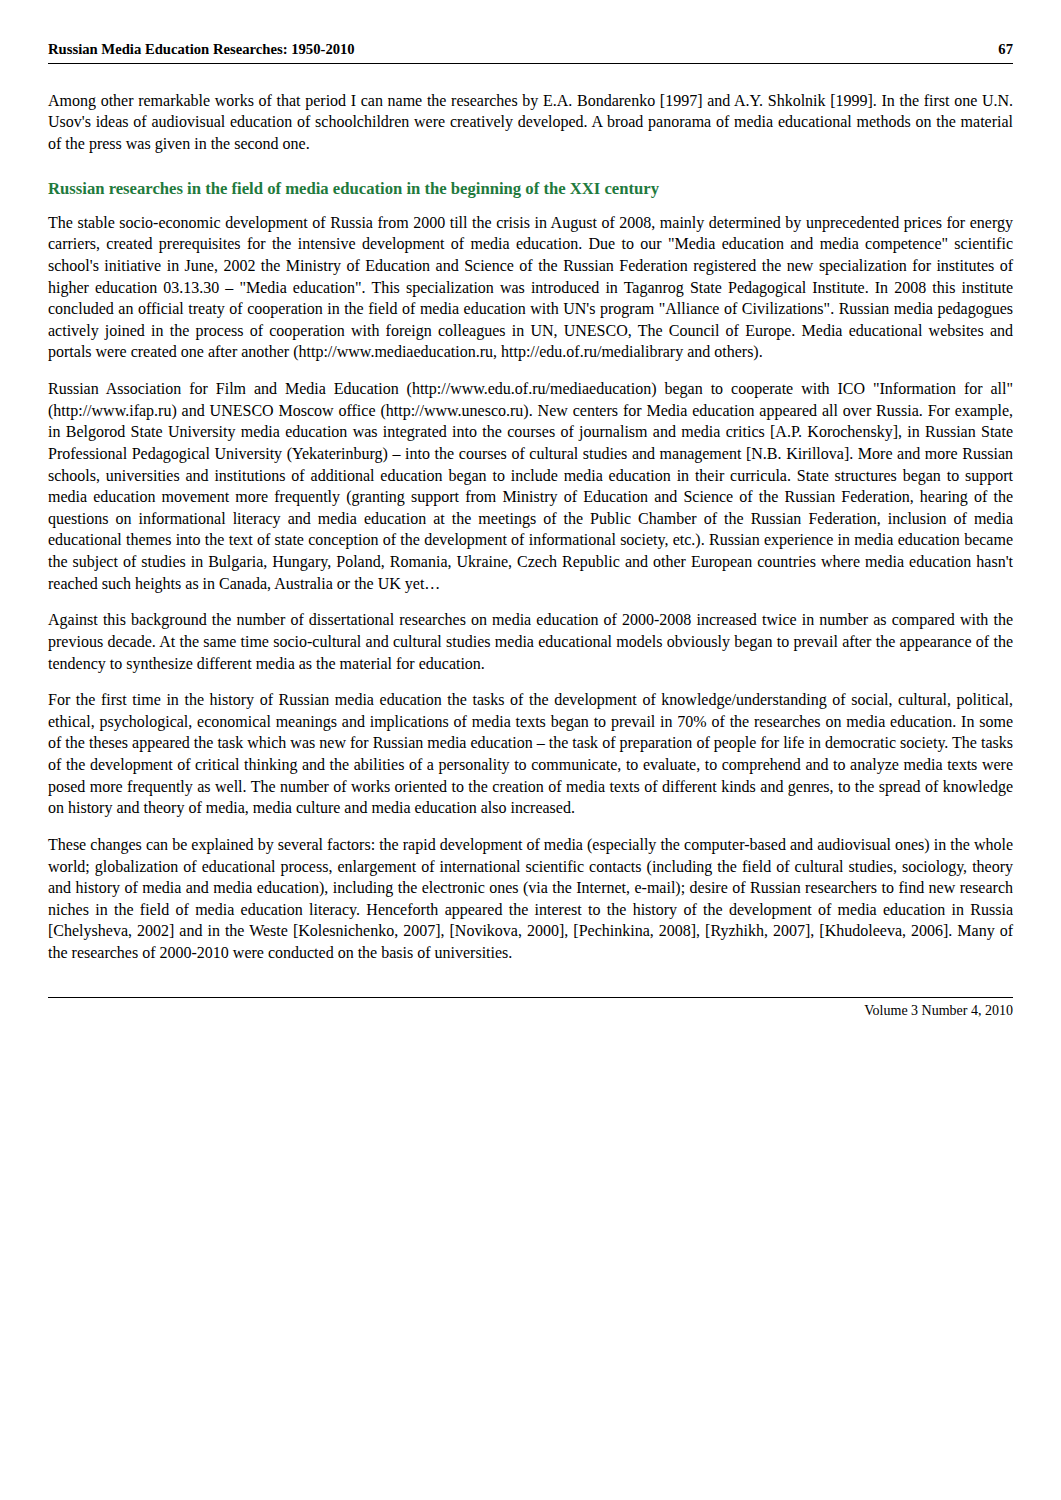Russian Media Education Researches: 1950-2010 67
Among other remarkable works of that period I can name the researches by E.A. Bondarenko [1997] and A.Y. Shkolnik [1999]. In the first one U.N. Usov's ideas of audiovisual education of schoolchildren were creatively developed. A broad panorama of media educational methods on the material of the press was given in the second one.
Russian researches in the field of media education in the beginning of the XXI century
The stable socio-economic development of Russia from 2000 till the crisis in August of 2008, mainly determined by unprecedented prices for energy carriers, created prerequisites for the intensive development of media education. Due to our "Media education and media competence" scientific school's initiative in June, 2002 the Ministry of Education and Science of the Russian Federation registered the new specialization for institutes of higher education 03.13.30 – "Media education". This specialization was introduced in Taganrog State Pedagogical Institute. In 2008 this institute concluded an official treaty of cooperation in the field of media education with UN's program "Alliance of Civilizations". Russian media pedagogues actively joined in the process of cooperation with foreign colleagues in UN, UNESCO, The Council of Europe. Media educational websites and portals were created one after another (http://www.mediaeducation.ru, http://edu.of.ru/medialibrary and others).
Russian Association for Film and Media Education (http://www.edu.of.ru/mediaeducation) began to cooperate with ICO "Information for all" (http://www.ifap.ru) and UNESCO Moscow office (http://www.unesco.ru). New centers for Media education appeared all over Russia. For example, in Belgorod State University media education was integrated into the courses of journalism and media critics [A.P. Korochensky], in Russian State Professional Pedagogical University (Yekaterinburg) – into the courses of cultural studies and management [N.B. Kirillova]. More and more Russian schools, universities and institutions of additional education began to include media education in their curricula. State structures began to support media education movement more frequently (granting support from Ministry of Education and Science of the Russian Federation, hearing of the questions on informational literacy and media education at the meetings of the Public Chamber of the Russian Federation, inclusion of media educational themes into the text of state conception of the development of informational society, etc.). Russian experience in media education became the subject of studies in Bulgaria, Hungary, Poland, Romania, Ukraine, Czech Republic and other European countries where media education hasn't reached such heights as in Canada, Australia or the UK yet…
Against this background the number of dissertational researches on media education of 2000-2008 increased twice in number as compared with the previous decade. At the same time socio-cultural and cultural studies media educational models obviously began to prevail after the appearance of the tendency to synthesize different media as the material for education.
For the first time in the history of Russian media education the tasks of the development of knowledge/understanding of social, cultural, political, ethical, psychological, economical meanings and implications of media texts began to prevail in 70% of the researches on media education. In some of the theses appeared the task which was new for Russian media education – the task of preparation of people for life in democratic society. The tasks of the development of critical thinking and the abilities of a personality to communicate, to evaluate, to comprehend and to analyze media texts were posed more frequently as well. The number of works oriented to the creation of media texts of different kinds and genres, to the spread of knowledge on history and theory of media, media culture and media education also increased.
These changes can be explained by several factors: the rapid development of media (especially the computer-based and audiovisual ones) in the whole world; globalization of educational process, enlargement of international scientific contacts (including the field of cultural studies, sociology, theory and history of media and media education), including the electronic ones (via the Internet, e-mail); desire of Russian researchers to find new research niches in the field of media education literacy. Henceforth appeared the interest to the history of the development of media education in Russia [Chelysheva, 2002] and in the Weste [Kolesnichenko, 2007], [Novikova, 2000], [Pechinkina, 2008], [Ryzhikh, 2007], [Khudoleeva, 2006]. Many of the researches of 2000-2010 were conducted on the basis of universities.
Volume 3 Number 4, 2010